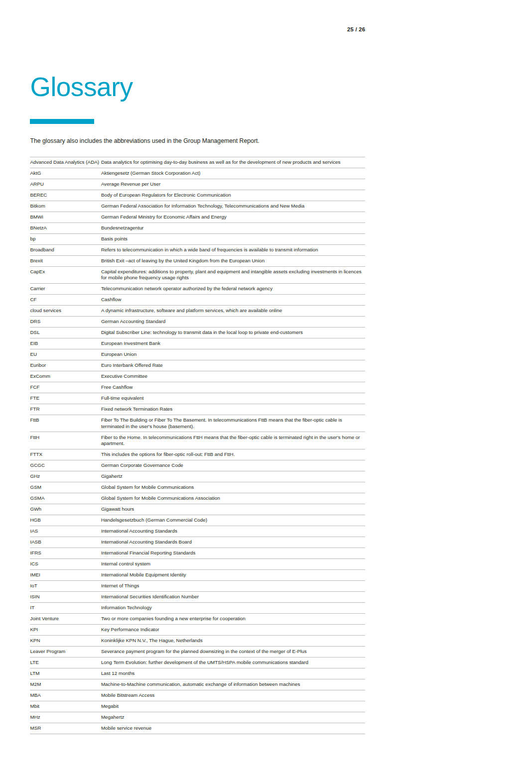25 / 26
Glossary
The glossary also includes the abbreviations used in the Group Management Report.
| Advanced Data Analytics (ADA) | Data analytics for optimising day-to-day business as well as for the development of new products and services |
| AktG | Aktiengesetz (German Stock Corporation Act) |
| ARPU | Average Revenue per User |
| BEREC | Body of European Regulators for Electronic Communication |
| Bitkom | German Federal Association for Information Technology, Telecommunications and New Media |
| BMWi | German Federal Ministry for Economic Affairs and Energy |
| BNetzA | Bundesnetzagentur |
| bp | Basis points |
| Broadband | Refers to telecommunication in which a wide band of frequencies is available to transmit information |
| Brexit | British Exit –act of leaving by the United Kingdom from the European Union |
| CapEx | Capital expenditures: additions to property, plant and equipment and intangible assets excluding investments in licences for mobile phone frequency usage rights |
| Carrier | Telecommunication network operator authorized by the federal network agency |
| CF | Cashflow |
| cloud services | A dynamic infrastructure, software and platform services, which are available online |
| DRS | German Accounting Standard |
| DSL | Digital Subscriber Line: technology to transmit data in the local loop to private end-customers |
| EIB | European Investment Bank |
| EU | European Union |
| Euribor | Euro Interbank Offered Rate |
| ExComm | Executive Committee |
| FCF | Free Cashflow |
| FTE | Full-time equivalent |
| FTR | Fixed network Termination Rates |
| FttB | Fiber To The Building or Fiber To The Basement. In telecommunications FttB means that the fiber-optic cable is terminated in the user's house (basement). |
| FttH | Fiber to the Home. In telecommunications FttH means that the fiber-optic cable is terminated right in the user's home or apartment. |
| FTTX | This includes the options for fiber-optic roll-out: FttB and FttH. |
| GCGC | German Corporate Governance Code |
| GHz | Gigahertz |
| GSM | Global System for Mobile Communications |
| GSMA | Global System for Mobile Communications Association |
| GWh | Gigawatt hours |
| HGB | Handelsgesetzbuch (German Commercial Code) |
| IAS | International Accounting Standards |
| IASB | International Accounting Standards Board |
| IFRS | International Financial Reporting Standards |
| ICS | Internal control system |
| IMEI | International Mobile Equipment Identity |
| IoT | Internet of Things |
| ISIN | International Securities Identification Number |
| IT | Information Technology |
| Joint Venture | Two or more companies founding a new enterprise for cooperation |
| KPI | Key Performance Indicator |
| KPN | Koninklijke KPN N.V., The Hague, Netherlands |
| Leaver Program | Severance payment program for the planned downsizing in the context of the merger of E-Plus |
| LTE | Long Term Evolution: further development of the UMTS/HSPA mobile communications standard |
| LTM | Last 12 months |
| M2M | Machine-to-Machine communication, automatic exchange of information between machines |
| MBA | Mobile Bitstream Access |
| Mbit | Megabit |
| MHz | Megahertz |
| MSR | Mobile service revenue |